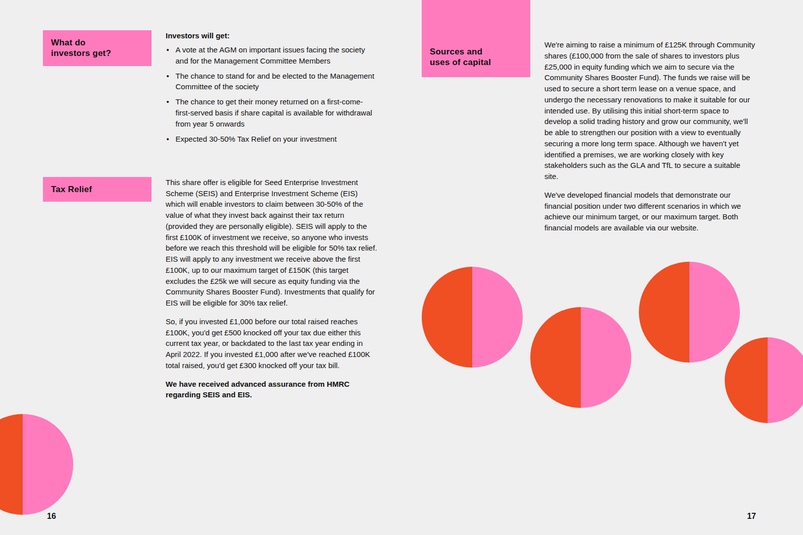What do
investors get?
Investors will get:
A vote at the AGM on important issues facing the society and for the Management Committee Members
The chance to stand for and be elected to the Management Committee of the society
The chance to get their money returned on a first-come-first-served basis if share capital is available for withdrawal from year 5 onwards
Expected 30-50% Tax Relief on your investment
Tax Relief
This share offer is eligible for Seed Enterprise Investment Scheme (SEIS) and Enterprise Investment Scheme (EIS) which will enable investors to claim between 30-50% of the value of what they invest back against their tax return (provided they are personally eligible). SEIS will apply to the first £100K of investment we receive, so anyone who invests before we reach this threshold will be eligible for 50% tax relief. EIS will apply to any investment we receive above the first £100K, up to our maximum target of £150K (this target excludes the £25k we will secure as equity funding via the Community Shares Booster Fund). Investments that qualify for EIS will be eligible for 30% tax relief.
So, if you invested £1,000 before our total raised reaches £100K, you'd get £500 knocked off your tax due either this current tax year, or backdated to the last tax year ending in April 2022. If you invested £1,000 after we've reached £100K total raised, you'd get £300 knocked off your tax bill.
We have received advanced assurance from HMRC regarding SEIS and EIS.
16
Sources and
uses of capital
We're aiming to raise a minimum of £125K through Community shares (£100,000 from the sale of shares to investors plus £25,000 in equity funding which we aim to secure via the Community Shares Booster Fund). The funds we raise will be used to secure a short term lease on a venue space, and undergo the necessary renovations to make it suitable for our intended use. By utilising this initial short-term space to develop a solid trading history and grow our community, we'll be able to strengthen our position with a view to eventually securing a more long term space. Although we haven't yet identified a premises, we are working closely with key stakeholders such as the GLA and TfL to secure a suitable site.
We've developed financial models that demonstrate our financial position under two different scenarios in which we achieve our minimum target, or our maximum target. Both financial models are available via our website.
17